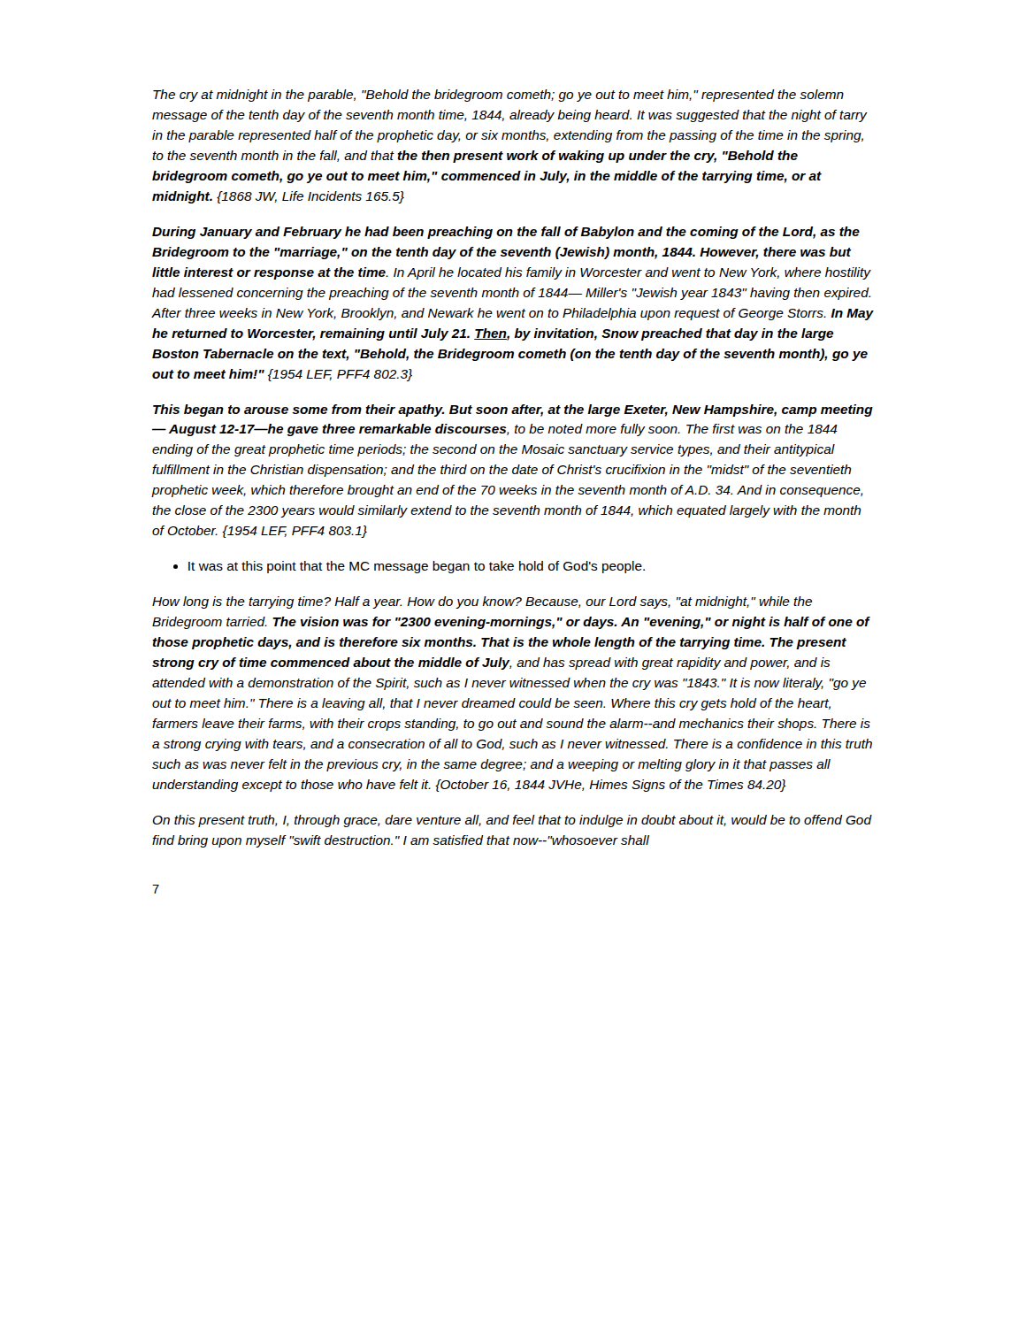The cry at midnight in the parable, "Behold the bridegroom cometh; go ye out to meet him," represented the solemn message of the tenth day of the seventh month time, 1844, already being heard. It was suggested that the night of tarry in the parable represented half of the prophetic day, or six months, extending from the passing of the time in the spring, to the seventh month in the fall, and that the then present work of waking up under the cry, "Behold the bridegroom cometh, go ye out to meet him," commenced in July, in the middle of the tarrying time, or at midnight. {1868 JW, Life Incidents 165.5}
During January and February he had been preaching on the fall of Babylon and the coming of the Lord, as the Bridegroom to the "marriage," on the tenth day of the seventh (Jewish) month, 1844. However, there was but little interest or response at the time. In April he located his family in Worcester and went to New York, where hostility had lessened concerning the preaching of the seventh month of 1844— Miller's "Jewish year 1843" having then expired. After three weeks in New York, Brooklyn, and Newark he went on to Philadelphia upon request of George Storrs. In May he returned to Worcester, remaining until July 21. Then, by invitation, Snow preached that day in the large Boston Tabernacle on the text, "Behold, the Bridegroom cometh (on the tenth day of the seventh month), go ye out to meet him!" {1954 LEF, PFF4 802.3}
This began to arouse some from their apathy. But soon after, at the large Exeter, New Hampshire, camp meeting— August 12-17—he gave three remarkable discourses, to be noted more fully soon. The first was on the 1844 ending of the great prophetic time periods; the second on the Mosaic sanctuary service types, and their antitypical fulfillment in the Christian dispensation; and the third on the date of Christ's crucifixion in the "midst" of the seventieth prophetic week, which therefore brought an end of the 70 weeks in the seventh month of A.D. 34. And in consequence, the close of the 2300 years would similarly extend to the seventh month of 1844, which equated largely with the month of October. {1954 LEF, PFF4 803.1}
It was at this point that the MC message began to take hold of God's people.
How long is the tarrying time? Half a year. How do you know? Because, our Lord says, "at midnight," while the Bridegroom tarried. The vision was for "2300 evening-mornings," or days. An "evening," or night is half of one of those prophetic days, and is therefore six months. That is the whole length of the tarrying time. The present strong cry of time commenced about the middle of July, and has spread with great rapidity and power, and is attended with a demonstration of the Spirit, such as I never witnessed when the cry was "1843." It is now literaly, "go ye out to meet him." There is a leaving all, that I never dreamed could be seen. Where this cry gets hold of the heart, farmers leave their farms, with their crops standing, to go out and sound the alarm--and mechanics their shops. There is a strong crying with tears, and a consecration of all to God, such as I never witnessed. There is a confidence in this truth such as was never felt in the previous cry, in the same degree; and a weeping or melting glory in it that passes all understanding except to those who have felt it. {October 16, 1844 JVHe, Himes Signs of the Times 84.20}
On this present truth, I, through grace, dare venture all, and feel that to indulge in doubt about it, would be to offend God find bring upon myself "swift destruction." I am satisfied that now--"whosoever shall
7